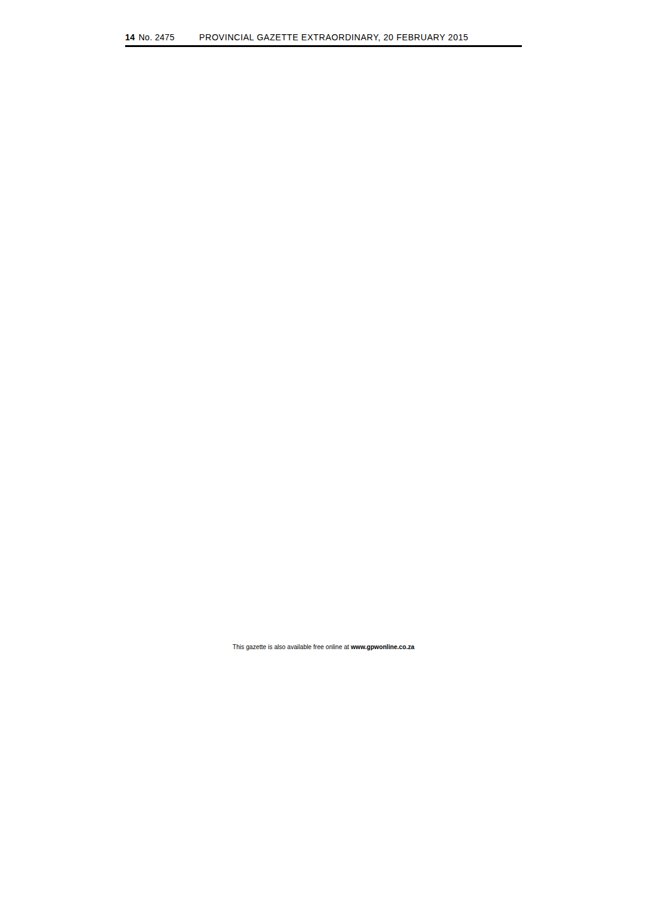14 No. 2475 PROVINCIAL GAZETTE EXTRAORDINARY, 20 FEBRUARY 2015
This gazette is also available free online at www.gpwonline.co.za